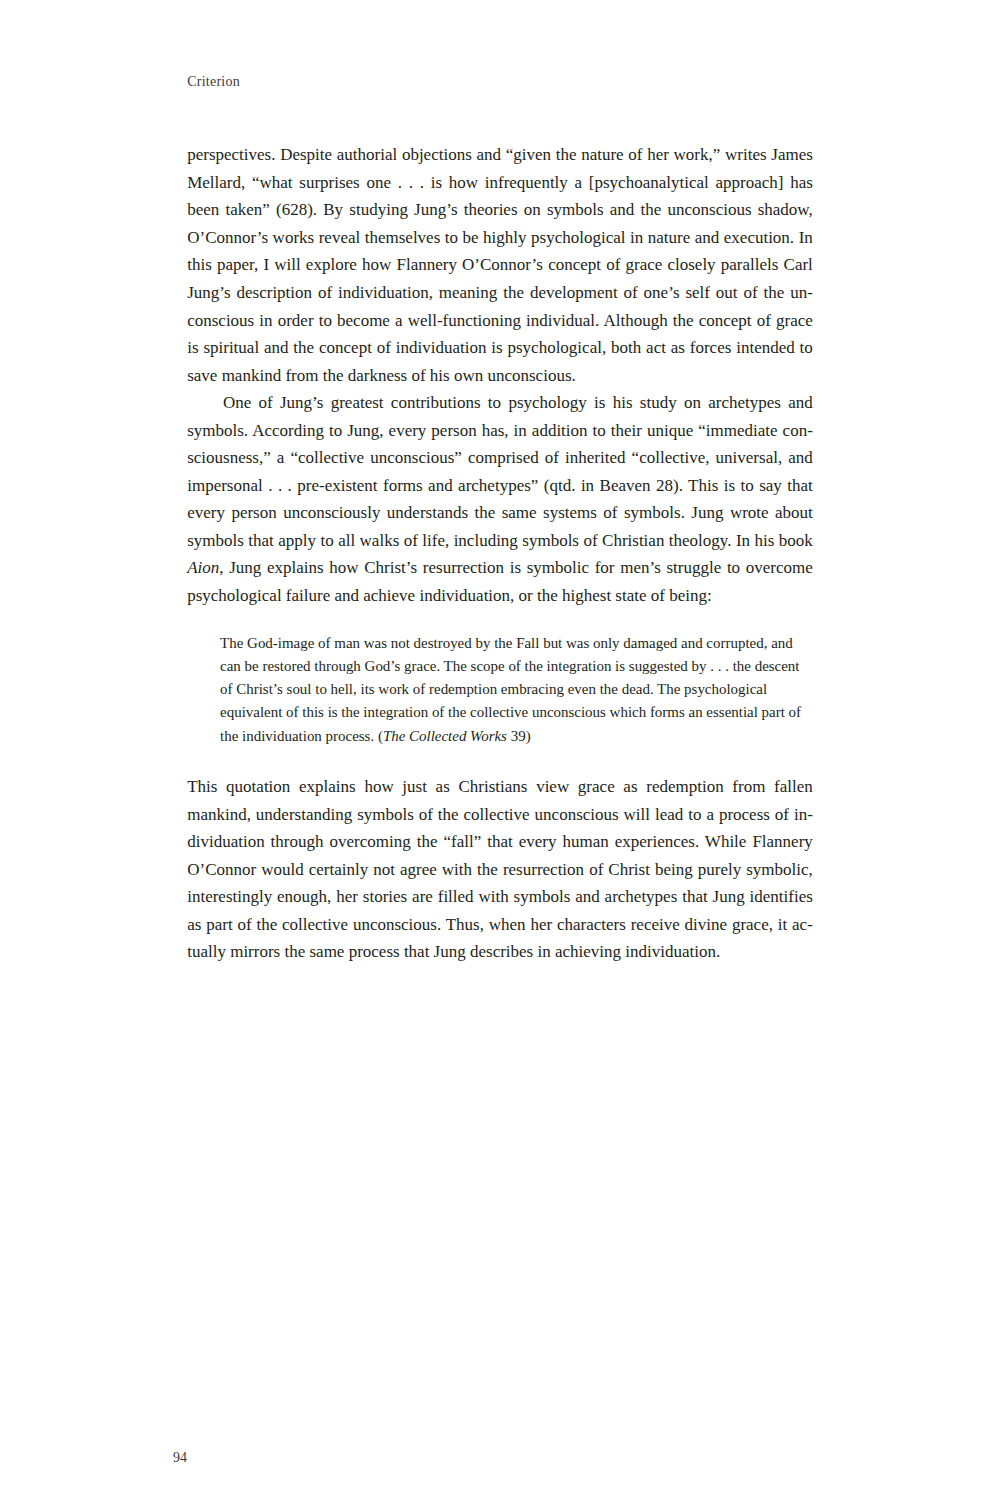Criterion
perspectives. Despite authorial objections and “given the nature of her work,” writes James Mellard, “what surprises one . . . is how infrequently a [psychoanalytical approach] has been taken” (628). By studying Jung’s theories on symbols and the unconscious shadow, O’Connor’s works reveal themselves to be highly psychological in nature and execution. In this paper, I will explore how Flannery O’Connor’s concept of grace closely parallels Carl Jung’s description of individuation, meaning the development of one’s self out of the unconscious in order to become a well-functioning individual. Although the concept of grace is spiritual and the concept of individuation is psychological, both act as forces intended to save mankind from the darkness of his own unconscious.
One of Jung’s greatest contributions to psychology is his study on archetypes and symbols. According to Jung, every person has, in addition to their unique “immediate consciousness,” a “collective unconscious” comprised of inherited “collective, universal, and impersonal . . . pre-existent forms and archetypes” (qtd. in Beaven 28). This is to say that every person unconsciously understands the same systems of symbols. Jung wrote about symbols that apply to all walks of life, including symbols of Christian theology. In his book Aion, Jung explains how Christ’s resurrection is symbolic for men’s struggle to overcome psychological failure and achieve individuation, or the highest state of being:
The God-image of man was not destroyed by the Fall but was only damaged and corrupted, and can be restored through God’s grace. The scope of the integration is suggested by . . . the descent of Christ’s soul to hell, its work of redemption embracing even the dead. The psychological equivalent of this is the integration of the collective unconscious which forms an essential part of the individuation process. (The Collected Works 39)
This quotation explains how just as Christians view grace as redemption from fallen mankind, understanding symbols of the collective unconscious will lead to a process of individuation through overcoming the “fall” that every human experiences. While Flannery O’Connor would certainly not agree with the resurrection of Christ being purely symbolic, interestingly enough, her stories are filled with symbols and archetypes that Jung identifies as part of the collective unconscious. Thus, when her characters receive divine grace, it actually mirrors the same process that Jung describes in achieving individuation.
94